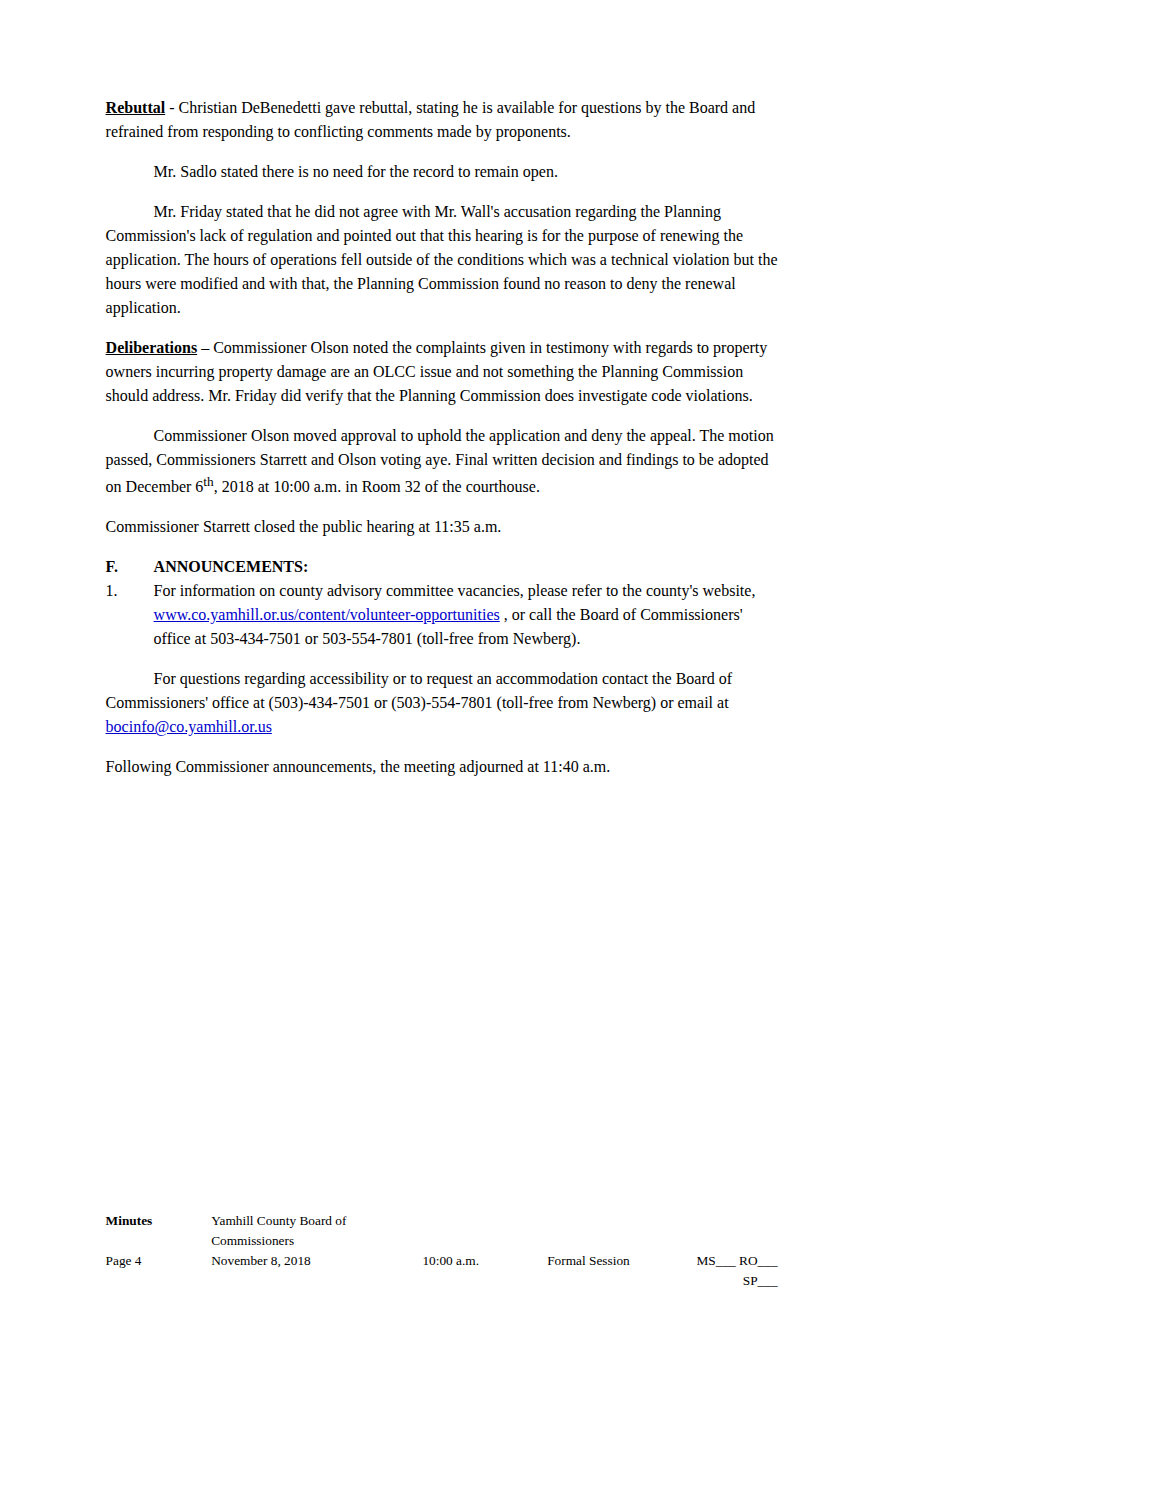Rebuttal - Christian DeBenedetti gave rebuttal, stating he is available for questions by the Board and refrained from responding to conflicting comments made by proponents.
Mr. Sadlo stated there is no need for the record to remain open.
Mr. Friday stated that he did not agree with Mr. Wall's accusation regarding the Planning Commission's lack of regulation and pointed out that this hearing is for the purpose of renewing the application. The hours of operations fell outside of the conditions which was a technical violation but the hours were modified and with that, the Planning Commission found no reason to deny the renewal application.
Deliberations – Commissioner Olson noted the complaints given in testimony with regards to property owners incurring property damage are an OLCC issue and not something the Planning Commission should address. Mr. Friday did verify that the Planning Commission does investigate code violations.
Commissioner Olson moved approval to uphold the application and deny the appeal. The motion passed, Commissioners Starrett and Olson voting aye. Final written decision and findings to be adopted on December 6th, 2018 at 10:00 a.m. in Room 32 of the courthouse.
Commissioner Starrett closed the public hearing at 11:35 a.m.
| F. | ANNOUNCEMENTS: |
| 1. | For information on county advisory committee vacancies, please refer to the county's website, www.co.yamhill.or.us/content/volunteer-opportunities , or call the Board of Commissioners' office at 503-434-7501 or 503-554-7801 (toll-free from Newberg). |
For questions regarding accessibility or to request an accommodation contact the Board of Commissioners' office at (503)-434-7501 or (503)-554-7801 (toll-free from Newberg) or email at bocinfo@co.yamhill.or.us
Following Commissioner announcements, the meeting adjourned at 11:40 a.m.
| Minutes | Yamhill County Board of Commissioners | | | |
| Page 4 | November 8, 2018 | 10:00 a.m. | Formal Session | MS___ RO___ SP___ |